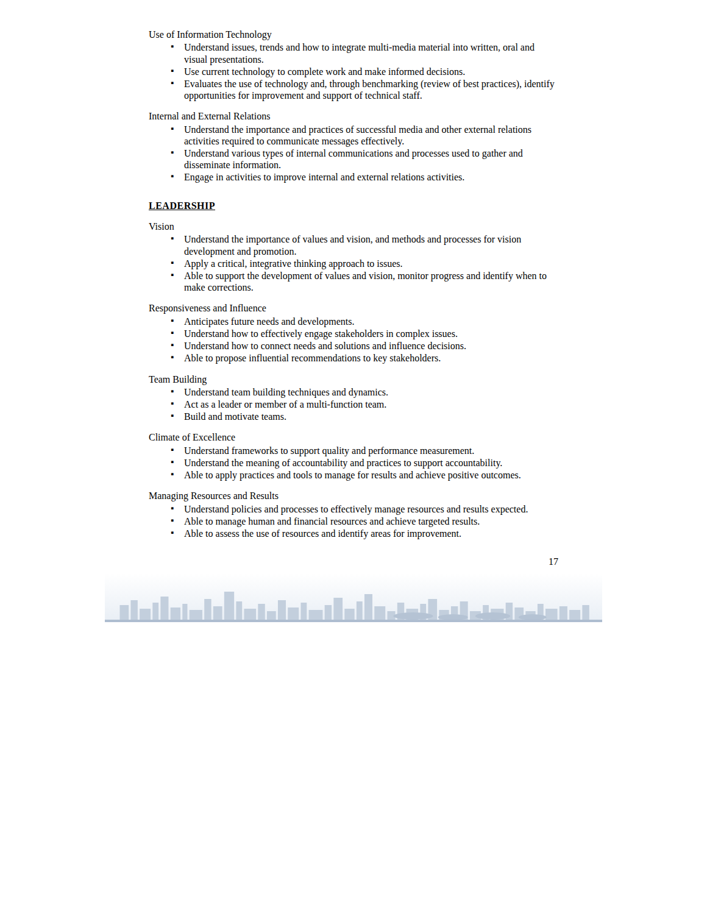Use of Information Technology
Understand issues, trends and how to integrate multi-media material into written, oral and visual presentations.
Use current technology to complete work and make informed decisions.
Evaluates the use of technology and, through benchmarking (review of best practices), identify opportunities for improvement and support of technical staff.
Internal and External Relations
Understand the importance and practices of successful media and other external relations activities required to communicate messages effectively.
Understand various types of internal communications and processes used to gather and disseminate information.
Engage in activities to improve internal and external relations activities.
LEADERSHIP
Vision
Understand the importance of values and vision, and methods and processes for vision development and promotion.
Apply a critical, integrative thinking approach to issues.
Able to support the development of values and vision, monitor progress and identify when to make corrections.
Responsiveness and Influence
Anticipates future needs and developments.
Understand how to effectively engage stakeholders in complex issues.
Understand how to connect needs and solutions and influence decisions.
Able to propose influential recommendations to key stakeholders.
Team Building
Understand team building techniques and dynamics.
Act as a leader or member of a multi-function team.
Build and motivate teams.
Climate of Excellence
Understand frameworks to support quality and performance measurement.
Understand the meaning of accountability and practices to support accountability.
Able to apply practices and tools to manage for results and achieve positive outcomes.
Managing Resources and Results
Understand policies and processes to effectively manage resources and results expected.
Able to manage human and financial resources and achieve targeted results.
Able to assess the use of resources and identify areas for improvement.
17